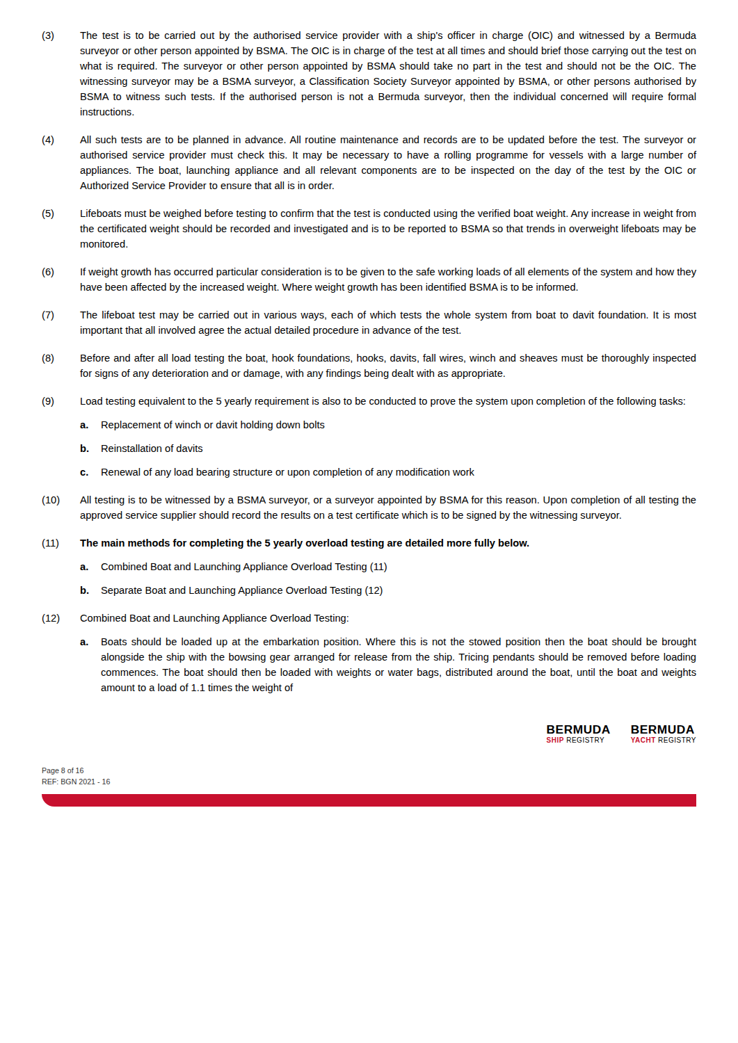(3) The test is to be carried out by the authorised service provider with a ship's officer in charge (OIC) and witnessed by a Bermuda surveyor or other person appointed by BSMA. The OIC is in charge of the test at all times and should brief those carrying out the test on what is required. The surveyor or other person appointed by BSMA should take no part in the test and should not be the OIC. The witnessing surveyor may be a BSMA surveyor, a Classification Society Surveyor appointed by BSMA, or other persons authorised by BSMA to witness such tests. If the authorised person is not a Bermuda surveyor, then the individual concerned will require formal instructions.
(4) All such tests are to be planned in advance. All routine maintenance and records are to be updated before the test. The surveyor or authorised service provider must check this. It may be necessary to have a rolling programme for vessels with a large number of appliances. The boat, launching appliance and all relevant components are to be inspected on the day of the test by the OIC or Authorized Service Provider to ensure that all is in order.
(5) Lifeboats must be weighed before testing to confirm that the test is conducted using the verified boat weight. Any increase in weight from the certificated weight should be recorded and investigated and is to be reported to BSMA so that trends in overweight lifeboats may be monitored.
(6) If weight growth has occurred particular consideration is to be given to the safe working loads of all elements of the system and how they have been affected by the increased weight. Where weight growth has been identified BSMA is to be informed.
(7) The lifeboat test may be carried out in various ways, each of which tests the whole system from boat to davit foundation. It is most important that all involved agree the actual detailed procedure in advance of the test.
(8) Before and after all load testing the boat, hook foundations, hooks, davits, fall wires, winch and sheaves must be thoroughly inspected for signs of any deterioration and or damage, with any findings being dealt with as appropriate.
(9) Load testing equivalent to the 5 yearly requirement is also to be conducted to prove the system upon completion of the following tasks:
a. Replacement of winch or davit holding down bolts
b. Reinstallation of davits
c. Renewal of any load bearing structure or upon completion of any modification work
(10) All testing is to be witnessed by a BSMA surveyor, or a surveyor appointed by BSMA for this reason. Upon completion of all testing the approved service supplier should record the results on a test certificate which is to be signed by the witnessing surveyor.
(11) The main methods for completing the 5 yearly overload testing are detailed more fully below.
a. Combined Boat and Launching Appliance Overload Testing (11)
b. Separate Boat and Launching Appliance Overload Testing (12)
(12) Combined Boat and Launching Appliance Overload Testing:
a. Boats should be loaded up at the embarkation position. Where this is not the stowed position then the boat should be brought alongside the ship with the bowsing gear arranged for release from the ship. Tricing pendants should be removed before loading commences. The boat should then be loaded with weights or water bags, distributed around the boat, until the boat and weights amount to a load of 1.1 times the weight of
BERMUDA
SHIP REGISTRY
BERMUDA
YACHT REGISTRY
Page 8 of 16
REF: BGN 2021 - 16